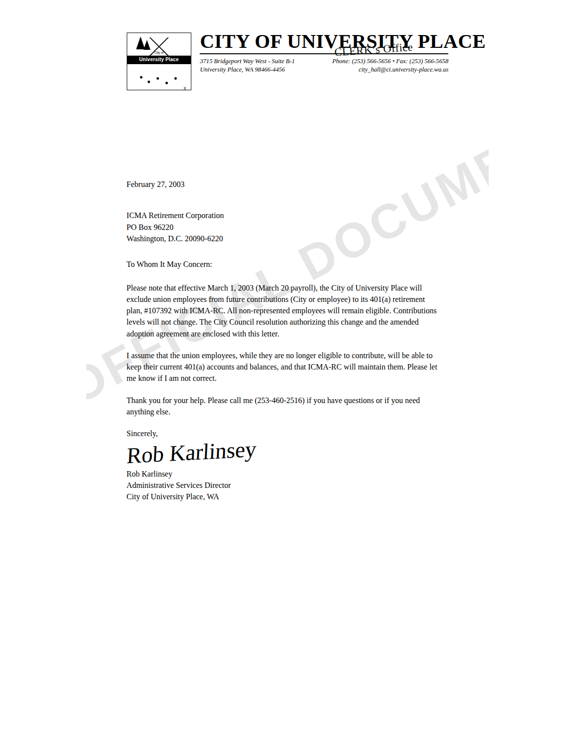UNOFFICIAL DOCUMENT
CLERK’s Office
City of
University Place
Incorporated 1995
CITY OF UNIVERSITY PLACE
3715 Bridgeport Way West - Suite B-1
University Place, WA 98466-4456
Phone: (253) 566-5656 • Fax: (253) 566-5658
city_hall@ci.university-place.wa.us
February 27, 2003
ICMA Retirement Corporation PO Box 96220 Washington, D.C. 20090-6220
To Whom It May Concern:
Please note that effective March 1, 2003 (March 20 payroll), the City of University Place will exclude union employees from future contributions (City or employee) to its 401(a) retirement plan, #107392 with ICMA-RC. All non-represented employees will remain eligible. Contributions levels will not change. The City Council resolution authorizing this change and the amended adoption agreement are enclosed with this letter.
I assume that the union employees, while they are no longer eligible to contribute, will be able to keep their current 401(a) accounts and balances, and that ICMA-RC will maintain them. Please let me know if I am not correct.
Thank you for your help. Please call me (253-460-2516) if you have questions or if you need anything else.
Sincerely,
Rob Karlinsey
Rob Karlinsey Administrative Services Director City of University Place, WA